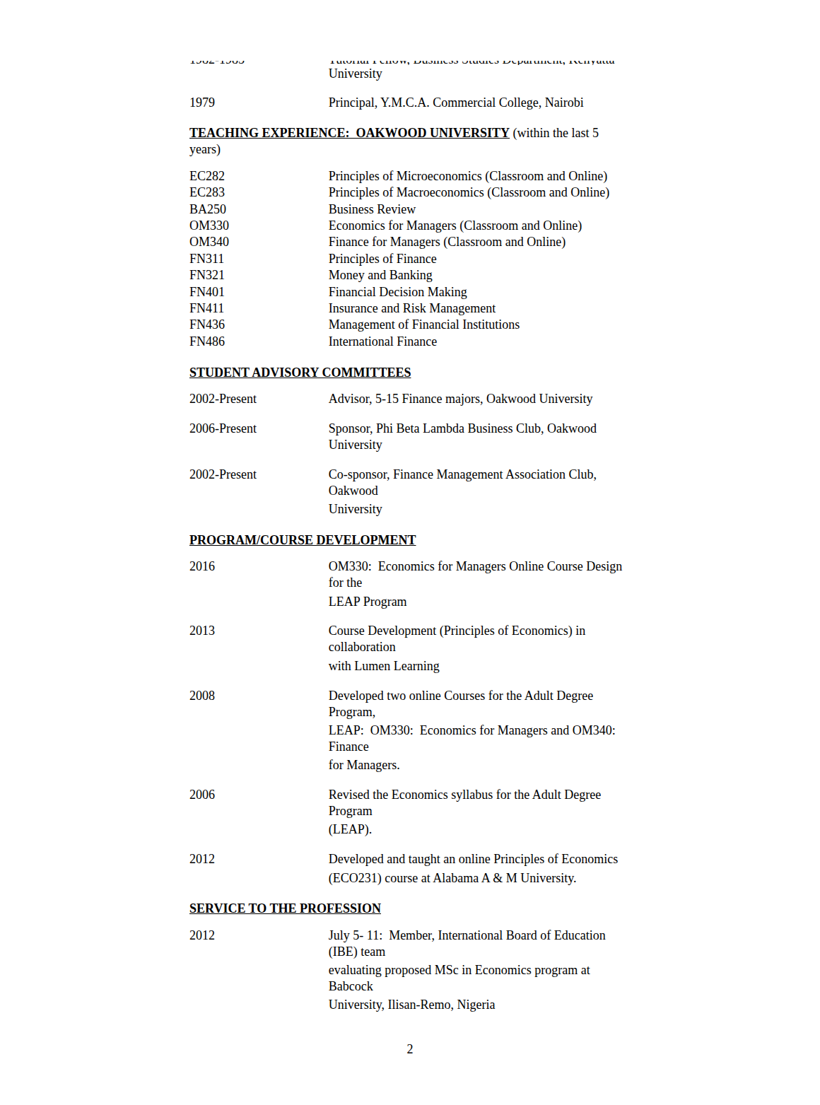1982-1985
Tutorial Fellow, Business Studies Department, Kenyatta
University
1979
Principal, Y.M.C.A. Commercial College, Nairobi
TEACHING EXPERIENCE: OAKWOOD UNIVERSITY (within the last 5 years)
EC282
Principles of Microeconomics (Classroom and Online)
EC283
Principles of Macroeconomics (Classroom and Online)
BA250
Business Review
OM330
Economics for Managers (Classroom and Online)
OM340
Finance for Managers (Classroom and Online)
FN311
Principles of Finance
FN321
Money and Banking
FN401
Financial Decision Making
FN411
Insurance and Risk Management
FN436
Management of Financial Institutions
FN486
International Finance
STUDENT ADVISORY COMMITTEES
2002-Present
Advisor, 5-15 Finance majors, Oakwood University
2006-Present
Sponsor, Phi Beta Lambda Business Club, Oakwood University
2002-Present
Co-sponsor, Finance Management Association Club, Oakwood
University
PROGRAM/COURSE DEVELOPMENT
2016
OM330: Economics for Managers Online Course Design for the
LEAP Program
2013
Course Development (Principles of Economics) in collaboration
with Lumen Learning
2008
Developed two online Courses for the Adult Degree Program,
LEAP: OM330: Economics for Managers and OM340: Finance
for Managers.
2006
Revised the Economics syllabus for the Adult Degree Program
(LEAP).
2012
Developed and taught an online Principles of Economics
(ECO231) course at Alabama A & M University.
SERVICE TO THE PROFESSION
2012
July 5- 11: Member, International Board of Education (IBE) team
evaluating proposed MSc in Economics program at Babcock
University, Ilisan-Remo, Nigeria
2